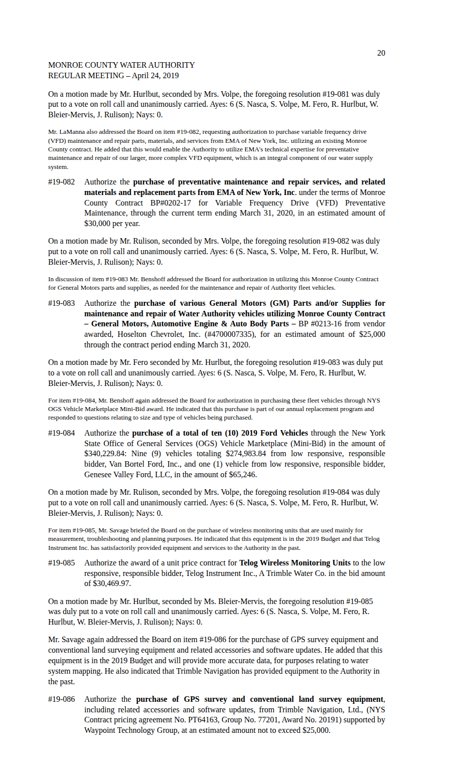20
MONROE COUNTY WATER AUTHORITY
REGULAR MEETING – April 24, 2019
On a motion made by Mr. Hurlbut, seconded by Mrs. Volpe, the foregoing resolution #19-081 was duly put to a vote on roll call and unanimously carried. Ayes: 6 (S. Nasca, S. Volpe, M. Fero, R. Hurlbut, W. Bleier-Mervis, J. Rulison); Nays: 0.
Mr. LaManna also addressed the Board on item #19-082, requesting authorization to purchase variable frequency drive (VFD) maintenance and repair parts, materials, and services from EMA of New York, Inc. utilizing an existing Monroe County contract. He added that this would enable the Authority to utilize EMA's technical expertise for preventative maintenance and repair of our larger, more complex VFD equipment, which is an integral component of our water supply system.
#19-082
Authorize the purchase of preventative maintenance and repair services, and related materials and replacement parts from EMA of New York, Inc. under the terms of Monroe County Contract BP#0202-17 for Variable Frequency Drive (VFD) Preventative Maintenance, through the current term ending March 31, 2020, in an estimated amount of $30,000 per year.
On a motion made by Mr. Rulison, seconded by Mrs. Volpe, the foregoing resolution #19-082 was duly put to a vote on roll call and unanimously carried. Ayes: 6 (S. Nasca, S. Volpe, M. Fero, R. Hurlbut, W. Bleier-Mervis, J. Rulison); Nays: 0.
In discussion of item #19-083 Mr. Benshoff addressed the Board for authorization in utilizing this Monroe County Contract for General Motors parts and supplies, as needed for the maintenance and repair of Authority fleet vehicles.
#19-083
Authorize the purchase of various General Motors (GM) Parts and/or Supplies for maintenance and repair of Water Authority vehicles utilizing Monroe County Contract – General Motors, Automotive Engine & Auto Body Parts – BP #0213-16 from vendor awarded, Hoselton Chevrolet, Inc. (#4700007335), for an estimated amount of $25,000 through the contract period ending March 31, 2020.
On a motion made by Mr. Fero seconded by Mr. Hurlbut, the foregoing resolution #19-083 was duly put to a vote on roll call and unanimously carried. Ayes: 6 (S. Nasca, S. Volpe, M. Fero, R. Hurlbut, W. Bleier-Mervis, J. Rulison); Nays: 0.
For item #19-084, Mr. Benshoff again addressed the Board for authorization in purchasing these fleet vehicles through NYS OGS Vehicle Marketplace Mini-Bid award. He indicated that this purchase is part of our annual replacement program and responded to questions relating to size and type of vehicles being purchased.
#19-084
Authorize the purchase of a total of ten (10) 2019 Ford Vehicles through the New York State Office of General Services (OGS) Vehicle Marketplace (Mini-Bid) in the amount of $340,229.84: Nine (9) vehicles totaling $274,983.84 from low responsive, responsible bidder, Van Bortel Ford, Inc., and one (1) vehicle from low responsive, responsible bidder, Genesee Valley Ford, LLC, in the amount of $65,246.
On a motion made by Mr. Rulison, seconded by Mrs. Volpe, the foregoing resolution #19-084 was duly put to a vote on roll call and unanimously carried. Ayes: 6 (S. Nasca, S. Volpe, M. Fero, R. Hurlbut, W. Bleier-Mervis, J. Rulison); Nays: 0.
For item #19-085, Mr. Savage briefed the Board on the purchase of wireless monitoring units that are used mainly for measurement, troubleshooting and planning purposes. He indicated that this equipment is in the 2019 Budget and that Telog Instrument Inc. has satisfactorily provided equipment and services to the Authority in the past.
#19-085
Authorize the award of a unit price contract for Telog Wireless Monitoring Units to the low responsive, responsible bidder, Telog Instrument Inc., A Trimble Water Co. in the bid amount of $30,469.97.
On a motion made by Mr. Hurlbut, seconded by Ms. Bleier-Mervis, the foregoing resolution #19-085 was duly put to a vote on roll call and unanimously carried. Ayes: 6 (S. Nasca, S. Volpe, M. Fero, R. Hurlbut, W. Bleier-Mervis, J. Rulison); Nays: 0.
Mr. Savage again addressed the Board on item #19-086 for the purchase of GPS survey equipment and conventional land surveying equipment and related accessories and software updates. He added that this equipment is in the 2019 Budget and will provide more accurate data, for purposes relating to water system mapping. He also indicated that Trimble Navigation has provided equipment to the Authority in the past.
#19-086
Authorize the purchase of GPS survey and conventional land survey equipment, including related accessories and software updates, from Trimble Navigation, Ltd., (NYS Contract pricing agreement No. PT64163, Group No. 77201, Award No. 20191) supported by Waypoint Technology Group, at an estimated amount not to exceed $25,000.